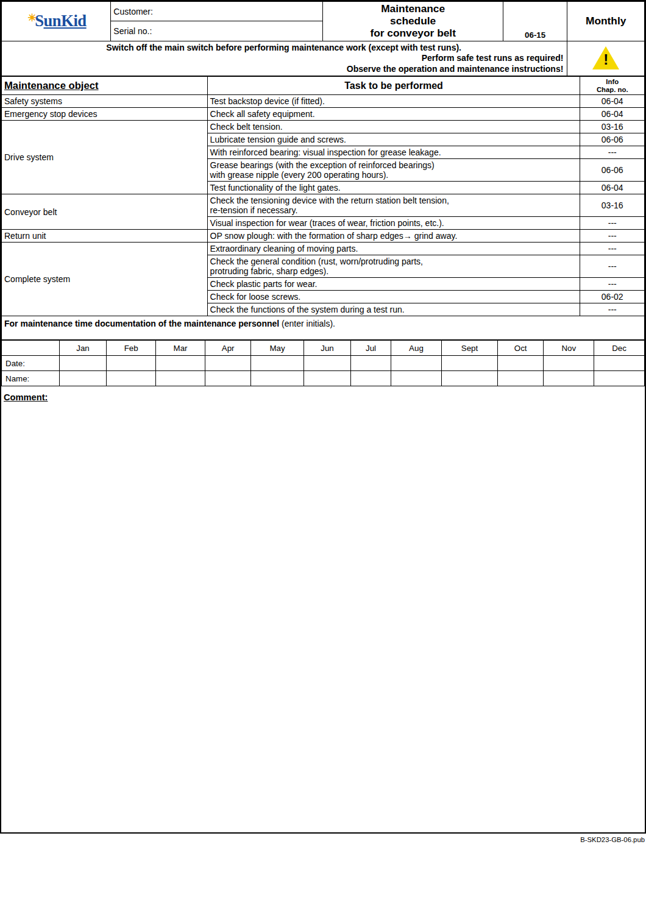| ☀ S unKid | Customer: | Maintenance schedule for conveyor belt | 06-15 | Monthly |
| Serial no.: |
| Switch off the main switch before performing maintenance work (except with test runs). Perform safe test runs as required! Observe the operation and maintenance instructions! | |
| Maintenance object | Task to be performed | Info Chap. no. |
| Safety systems | Test backstop device (if fitted). | 06-04 |
| Emergency stop devices | Check all safety equipment. | 06-04 |
| Drive system | Check belt tension. | 03-16 |
| Lubricate tension guide and screws. | 06-06 |
| With reinforced bearing: visual inspection for grease leakage. | --- |
| Grease bearings (with the exception of reinforced bearings) with grease nipple (every 200 operating hours). | 06-06 |
| Test functionality of the light gates. | 06-04 |
| Conveyor belt | Check the tensioning device with the return station belt tension, re-tension if necessary. | 03-16 |
| Visual inspection for wear (traces of wear, friction points, etc.). | --- |
| Return unit | OP snow plough: with the formation of sharp edges → grind away. | --- |
| Complete system | Extraordinary cleaning of moving parts. | --- |
| Check the general condition (rust, worn/protruding parts, protruding fabric, sharp edges). | --- |
| Check plastic parts for wear. | --- |
| Check for loose screws. | 06-02 |
| Check the functions of the system during a test run. | --- |
| For maintenance time documentation of the maintenance personnel (enter initials). |
| | Jan | Feb | Mar | Apr | May | Jun | Jul | Aug | Sept | Oct | Nov | Dec |
| Date: | | | | | | | | | | | | |
| Name: | | | | | | | | | | | | |
| Comment: |
B-SKD23-GB-06.pub